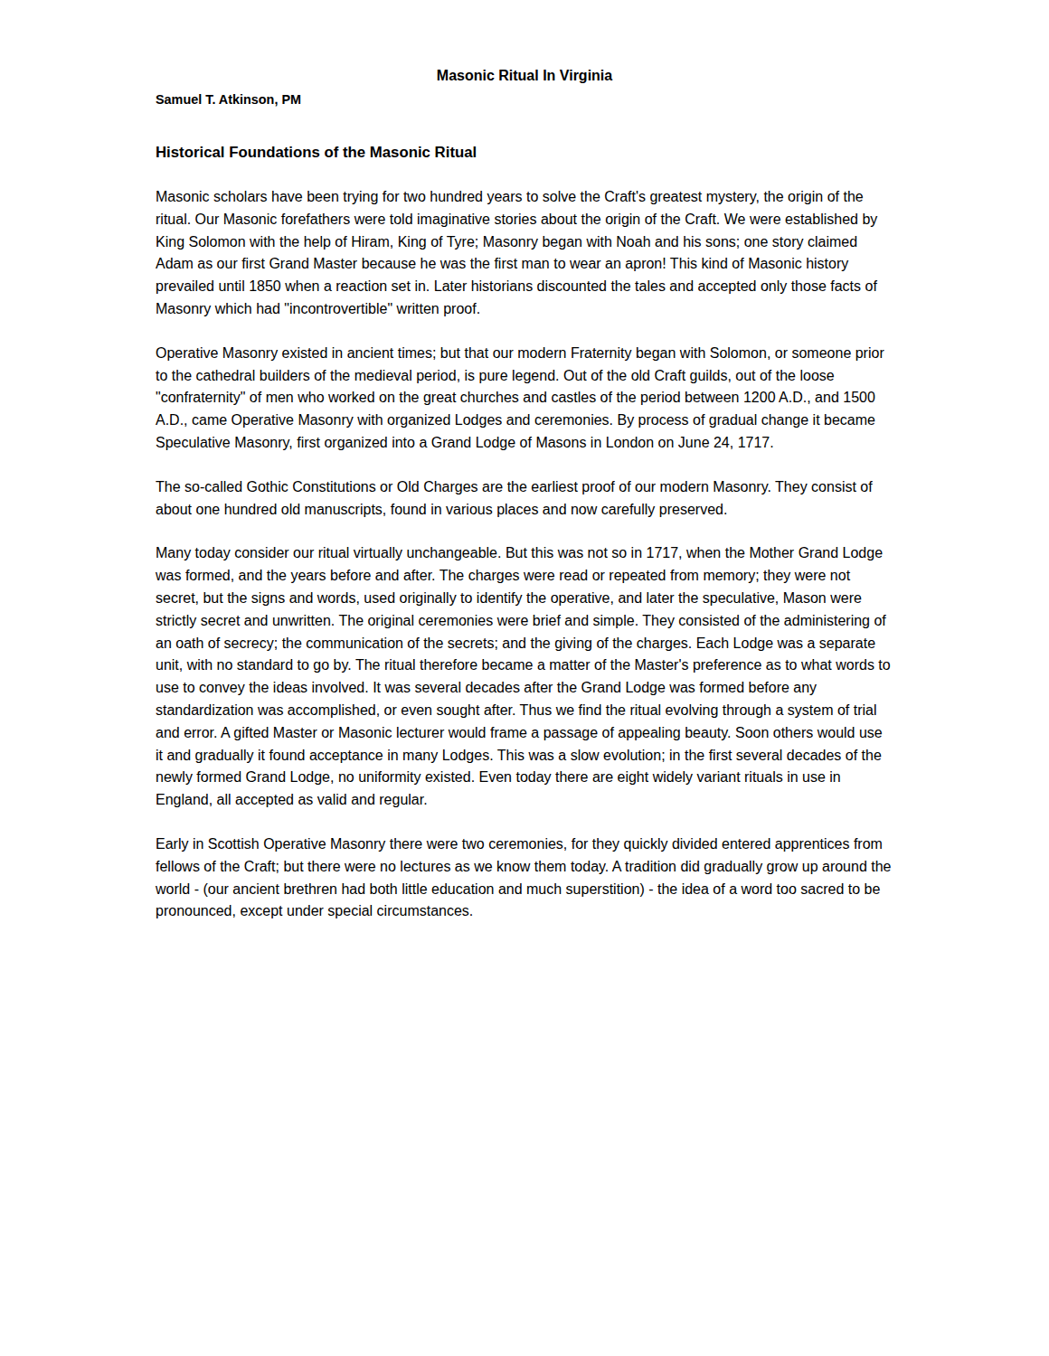Masonic Ritual In Virginia
Samuel T. Atkinson, PM
Historical Foundations of the Masonic Ritual
Masonic scholars have been trying for two hundred years to solve the Craft's greatest mystery, the origin of the ritual. Our Masonic forefathers were told imaginative stories about the origin of the Craft. We were established by King Solomon with the help of Hiram, King of Tyre; Masonry began with Noah and his sons; one story claimed Adam as our first Grand Master because he was the first man to wear an apron! This kind of Masonic history prevailed until 1850 when a reaction set in. Later historians discounted the tales and accepted only those facts of Masonry which had "incontrovertible" written proof.
Operative Masonry existed in ancient times; but that our modern Fraternity began with Solomon, or someone prior to the cathedral builders of the medieval period, is pure legend. Out of the old Craft guilds, out of the loose "confraternity" of men who worked on the great churches and castles of the period between 1200 A.D., and 1500 A.D., came Operative Masonry with organized Lodges and ceremonies. By process of gradual change it became Speculative Masonry, first organized into a Grand Lodge of Masons in London on June 24, 1717.
The so-called Gothic Constitutions or Old Charges are the earliest proof of our modern Masonry. They consist of about one hundred old manuscripts, found in various places and now carefully preserved.
Many today consider our ritual virtually unchangeable. But this was not so in 1717, when the Mother Grand Lodge was formed, and the years before and after. The charges were read or repeated from memory; they were not secret, but the signs and words, used originally to identify the operative, and later the speculative, Mason were strictly secret and unwritten. The original ceremonies were brief and simple. They consisted of the administering of an oath of secrecy; the communication of the secrets; and the giving of the charges. Each Lodge was a separate unit, with no standard to go by. The ritual therefore became a matter of the Master's preference as to what words to use to convey the ideas involved. It was several decades after the Grand Lodge was formed before any standardization was accomplished, or even sought after. Thus we find the ritual evolving through a system of trial and error. A gifted Master or Masonic lecturer would frame a passage of appealing beauty. Soon others would use it and gradually it found acceptance in many Lodges. This was a slow evolution; in the first several decades of the newly formed Grand Lodge, no uniformity existed. Even today there are eight widely variant rituals in use in England, all accepted as valid and regular.
Early in Scottish Operative Masonry there were two ceremonies, for they quickly divided entered apprentices from fellows of the Craft; but there were no lectures as we know them today. A tradition did gradually grow up around the world - (our ancient brethren had both little education and much superstition) - the idea of a word too sacred to be pronounced, except under special circumstances.